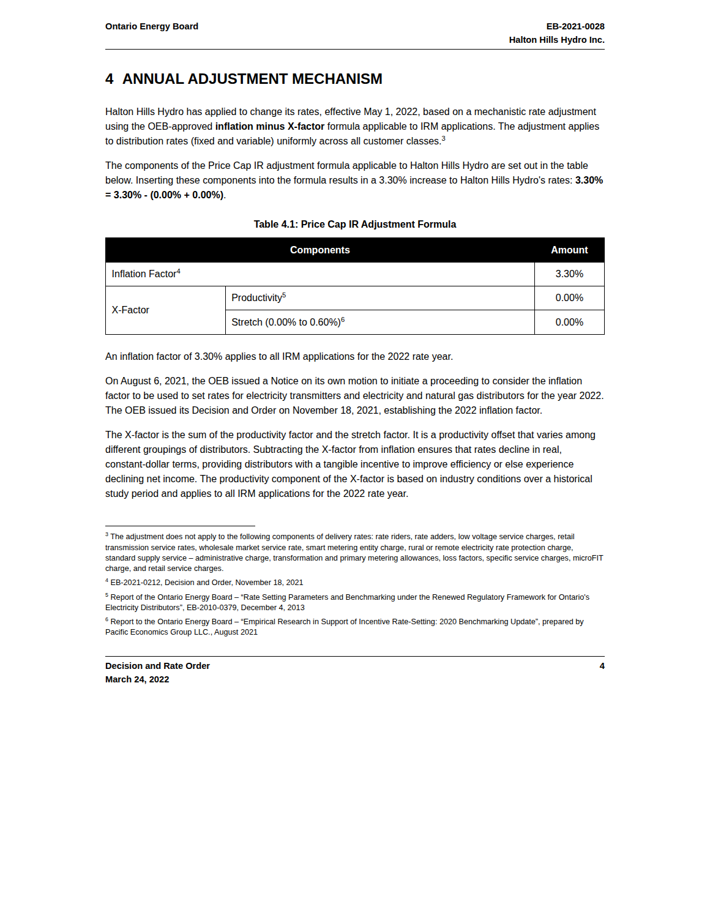Ontario Energy Board
EB-2021-0028
Halton Hills Hydro Inc.
4 ANNUAL ADJUSTMENT MECHANISM
Halton Hills Hydro has applied to change its rates, effective May 1, 2022, based on a mechanistic rate adjustment using the OEB-approved inflation minus X-factor formula applicable to IRM applications. The adjustment applies to distribution rates (fixed and variable) uniformly across all customer classes.3
The components of the Price Cap IR adjustment formula applicable to Halton Hills Hydro are set out in the table below. Inserting these components into the formula results in a 3.30% increase to Halton Hills Hydro's rates: 3.30% = 3.30% - (0.00% + 0.00%).
Table 4.1: Price Cap IR Adjustment Formula
| Components | Amount |
| --- | --- |
| Inflation Factor 4 | 3.30% |
| X-Factor | Productivity 5 | 0.00% |
| Stretch (0.00% to 0.60%) 6 | 0.00% |
An inflation factor of 3.30% applies to all IRM applications for the 2022 rate year.
On August 6, 2021, the OEB issued a Notice on its own motion to initiate a proceeding to consider the inflation factor to be used to set rates for electricity transmitters and electricity and natural gas distributors for the year 2022. The OEB issued its Decision and Order on November 18, 2021, establishing the 2022 inflation factor.
The X-factor is the sum of the productivity factor and the stretch factor. It is a productivity offset that varies among different groupings of distributors. Subtracting the X-factor from inflation ensures that rates decline in real, constant-dollar terms, providing distributors with a tangible incentive to improve efficiency or else experience declining net income. The productivity component of the X-factor is based on industry conditions over a historical study period and applies to all IRM applications for the 2022 rate year.
3 The adjustment does not apply to the following components of delivery rates: rate riders, rate adders, low voltage service charges, retail transmission service rates, wholesale market service rate, smart metering entity charge, rural or remote electricity rate protection charge, standard supply service – administrative charge, transformation and primary metering allowances, loss factors, specific service charges, microFIT charge, and retail service charges.
4 EB-2021-0212, Decision and Order, November 18, 2021
5 Report of the Ontario Energy Board – “Rate Setting Parameters and Benchmarking under the Renewed Regulatory Framework for Ontario's Electricity Distributors”, EB-2010-0379, December 4, 2013
6 Report to the Ontario Energy Board – “Empirical Research in Support of Incentive Rate-Setting: 2020 Benchmarking Update”, prepared by Pacific Economics Group LLC., August 2021
Decision and Rate Order
March 24, 2022
4